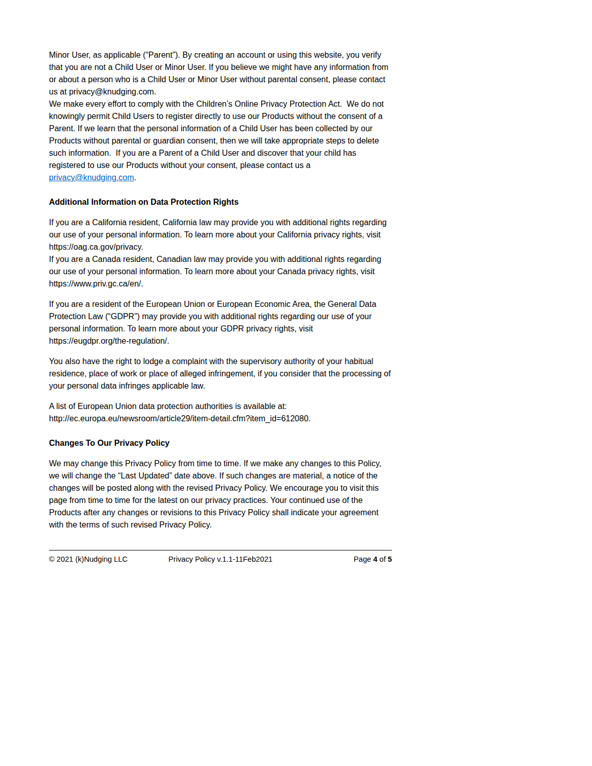Minor User, as applicable (“Parent”). By creating an account or using this website, you verify that you are not a Child User or Minor User. If you believe we might have any information from or about a person who is a Child User or Minor User without parental consent, please contact us at privacy@knudging.com.
We make every effort to comply with the Children’s Online Privacy Protection Act. We do not knowingly permit Child Users to register directly to use our Products without the consent of a Parent. If we learn that the personal information of a Child User has been collected by our Products without parental or guardian consent, then we will take appropriate steps to delete such information. If you are a Parent of a Child User and discover that your child has registered to use our Products without your consent, please contact us a privacy@knudging.com.
Additional Information on Data Protection Rights
If you are a California resident, California law may provide you with additional rights regarding our use of your personal information. To learn more about your California privacy rights, visit https://oag.ca.gov/privacy.
If you are a Canada resident, Canadian law may provide you with additional rights regarding our use of your personal information. To learn more about your Canada privacy rights, visit https://www.priv.gc.ca/en/.
If you are a resident of the European Union or European Economic Area, the General Data Protection Law (“GDPR”) may provide you with additional rights regarding our use of your personal information. To learn more about your GDPR privacy rights, visit https://eugdpr.org/the-regulation/.
You also have the right to lodge a complaint with the supervisory authority of your habitual residence, place of work or place of alleged infringement, if you consider that the processing of your personal data infringes applicable law.
A list of European Union data protection authorities is available at: http://ec.europa.eu/newsroom/article29/item-detail.cfm?item_id=612080.
Changes To Our Privacy Policy
We may change this Privacy Policy from time to time. If we make any changes to this Policy, we will change the “Last Updated” date above. If such changes are material, a notice of the changes will be posted along with the revised Privacy Policy. We encourage you to visit this page from time to time for the latest on our privacy practices. Your continued use of the Products after any changes or revisions to this Privacy Policy shall indicate your agreement with the terms of such revised Privacy Policy.
| © 2021 (k)Nudging LLC | Privacy Policy v.1.1-11Feb2021 | Page 4 of 5 |